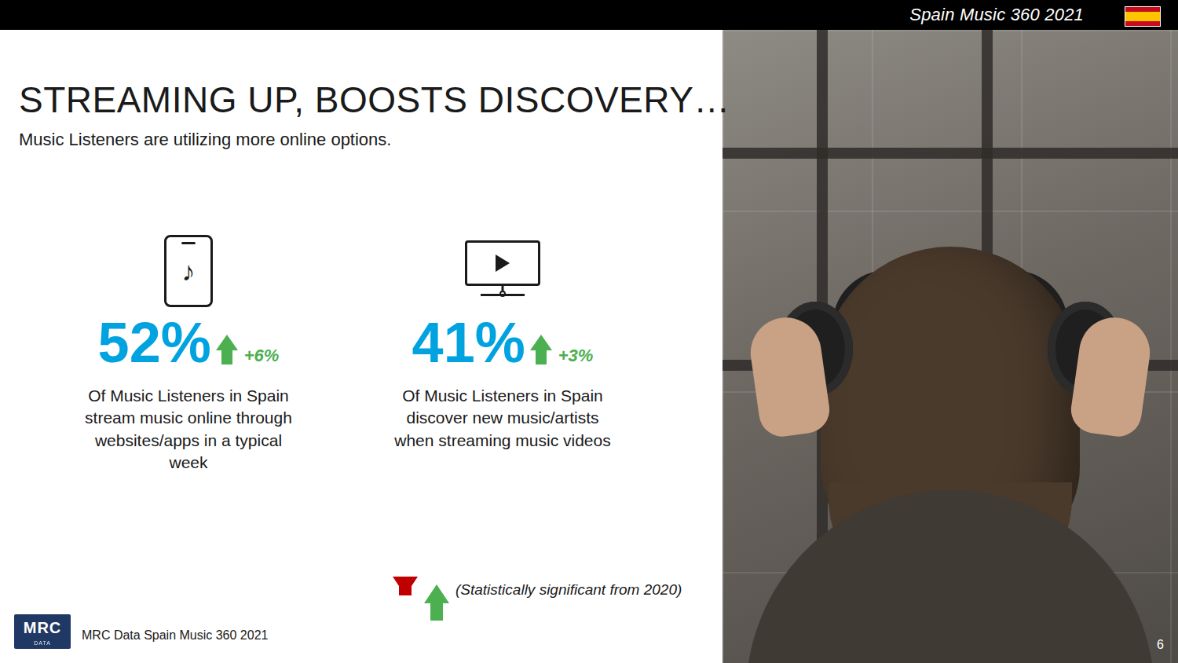Spain Music 360 2021
STREAMING UP, BOOSTS DISCOVERY…
Music Listeners are utilizing more online options.
♪
52% +6%
Of Music Listeners in Spain stream music online through websites/apps in a typical week
41% +3%
Of Music Listeners in Spain discover new music/artists when streaming music videos
(Statistically significant from 2020)
MRC
DATA
MRC Data Spain Music 360 2021
6